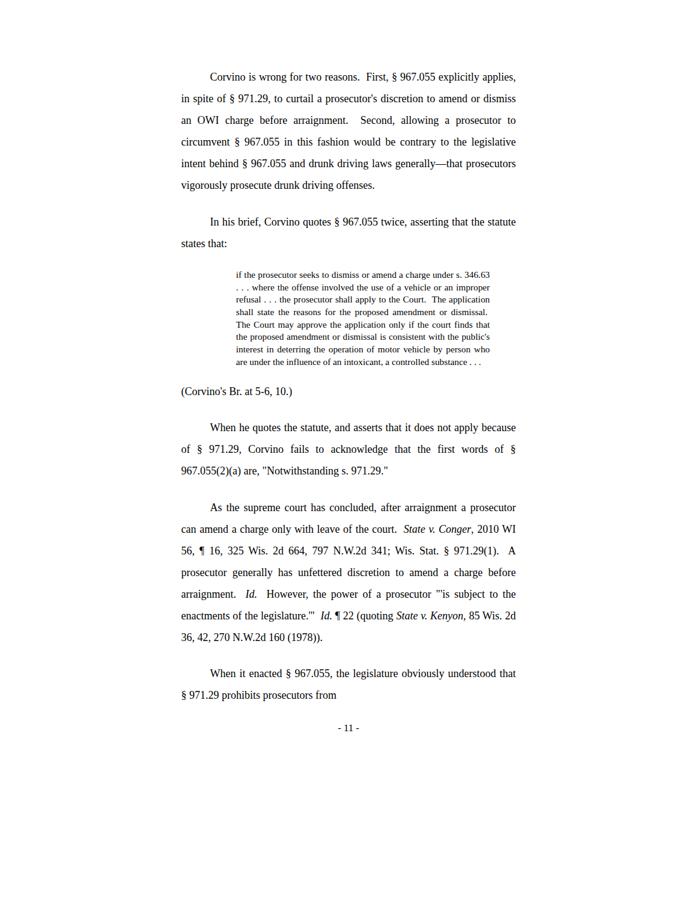Corvino is wrong for two reasons. First, § 967.055 explicitly applies, in spite of § 971.29, to curtail a prosecutor's discretion to amend or dismiss an OWI charge before arraignment. Second, allowing a prosecutor to circumvent § 967.055 in this fashion would be contrary to the legislative intent behind § 967.055 and drunk driving laws generally—that prosecutors vigorously prosecute drunk driving offenses.
In his brief, Corvino quotes § 967.055 twice, asserting that the statute states that:
if the prosecutor seeks to dismiss or amend a charge under s. 346.63 . . . where the offense involved the use of a vehicle or an improper refusal . . . the prosecutor shall apply to the Court. The application shall state the reasons for the proposed amendment or dismissal. The Court may approve the application only if the court finds that the proposed amendment or dismissal is consistent with the public's interest in deterring the operation of motor vehicle by person who are under the influence of an intoxicant, a controlled substance . . .
(Corvino's Br. at 5-6, 10.)
When he quotes the statute, and asserts that it does not apply because of § 971.29, Corvino fails to acknowledge that the first words of § 967.055(2)(a) are, "Notwithstanding s. 971.29."
As the supreme court has concluded, after arraignment a prosecutor can amend a charge only with leave of the court. State v. Conger, 2010 WI 56, ¶ 16, 325 Wis. 2d 664, 797 N.W.2d 341; Wis. Stat. § 971.29(1). A prosecutor generally has unfettered discretion to amend a charge before arraignment. Id. However, the power of a prosecutor "'is subject to the enactments of the legislature.'" Id. ¶ 22 (quoting State v. Kenyon, 85 Wis. 2d 36, 42, 270 N.W.2d 160 (1978)).
When it enacted § 967.055, the legislature obviously understood that § 971.29 prohibits prosecutors from
- 11 -